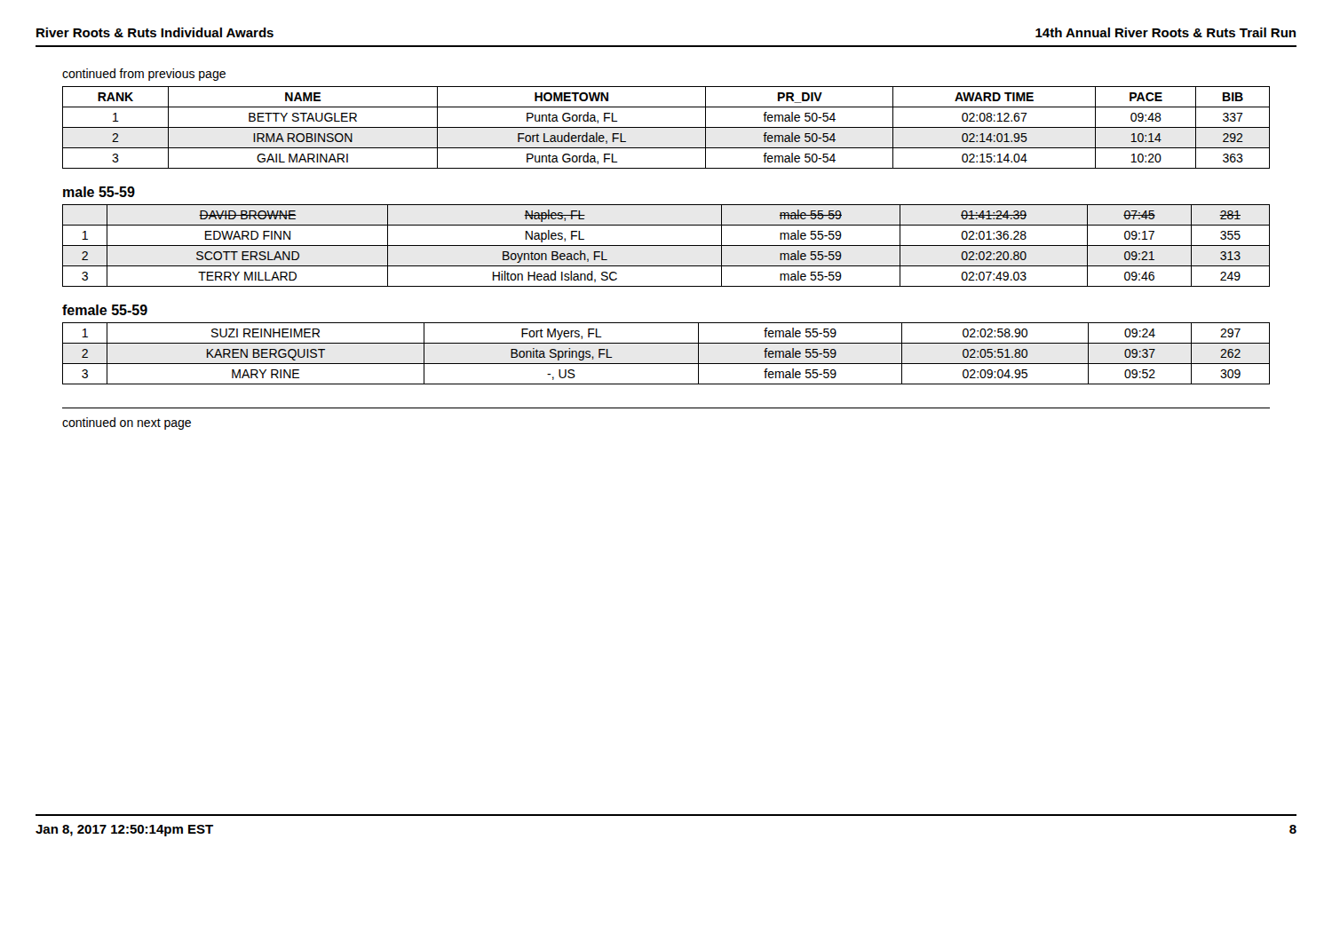River Roots & Ruts Individual Awards
14th Annual River Roots & Ruts Trail Run
continued from previous page
| RANK | NAME | HOMETOWN | PR_DIV | AWARD TIME | PACE | BIB |
| --- | --- | --- | --- | --- | --- | --- |
| 1 | BETTY STAUGLER | Punta Gorda, FL | female 50-54 | 02:08:12.67 | 09:48 | 337 |
| 2 | IRMA ROBINSON | Fort Lauderdale, FL | female 50-54 | 02:14:01.95 | 10:14 | 292 |
| 3 | GAIL MARINARI | Punta Gorda, FL | female 50-54 | 02:15:14.04 | 10:20 | 363 |
male 55-59
| | DAVID BROWNE | Naples, FL | male 55-59 | 01:41:24.39 | 07:45 | 281 |
| 1 | EDWARD FINN | Naples, FL | male 55-59 | 02:01:36.28 | 09:17 | 355 |
| 2 | SCOTT ERSLAND | Boynton Beach, FL | male 55-59 | 02:02:20.80 | 09:21 | 313 |
| 3 | TERRY MILLARD | Hilton Head Island, SC | male 55-59 | 02:07:49.03 | 09:46 | 249 |
female 55-59
| 1 | SUZI REINHEIMER | Fort Myers, FL | female 55-59 | 02:02:58.90 | 09:24 | 297 |
| 2 | KAREN BERGQUIST | Bonita Springs, FL | female 55-59 | 02:05:51.80 | 09:37 | 262 |
| 3 | MARY RINE | -, US | female 55-59 | 02:09:04.95 | 09:52 | 309 |
continued on next page
Jan 8, 2017 12:50:14pm EST
8